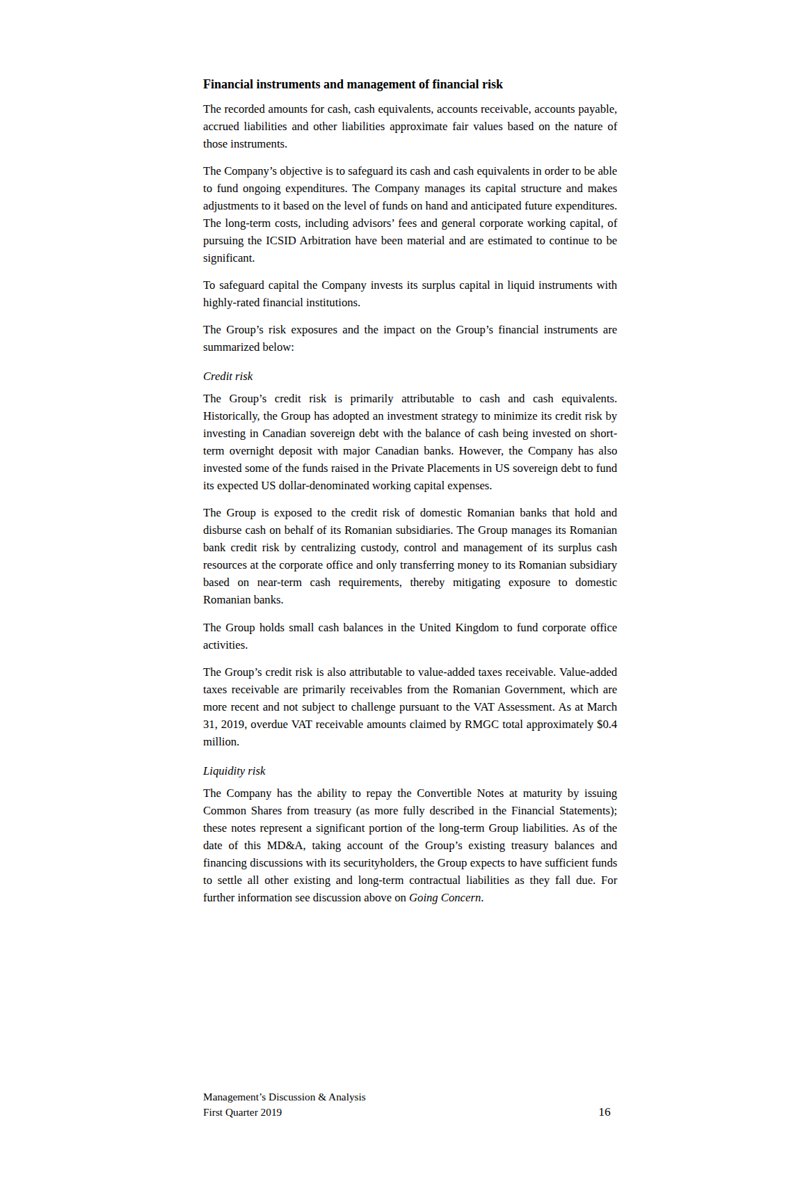Financial instruments and management of financial risk
The recorded amounts for cash, cash equivalents, accounts receivable, accounts payable, accrued liabilities and other liabilities approximate fair values based on the nature of those instruments.
The Company’s objective is to safeguard its cash and cash equivalents in order to be able to fund ongoing expenditures. The Company manages its capital structure and makes adjustments to it based on the level of funds on hand and anticipated future expenditures. The long-term costs, including advisors’ fees and general corporate working capital, of pursuing the ICSID Arbitration have been material and are estimated to continue to be significant.
To safeguard capital the Company invests its surplus capital in liquid instruments with highly-rated financial institutions.
The Group’s risk exposures and the impact on the Group’s financial instruments are summarized below:
Credit risk
The Group’s credit risk is primarily attributable to cash and cash equivalents. Historically, the Group has adopted an investment strategy to minimize its credit risk by investing in Canadian sovereign debt with the balance of cash being invested on short-term overnight deposit with major Canadian banks. However, the Company has also invested some of the funds raised in the Private Placements in US sovereign debt to fund its expected US dollar-denominated working capital expenses.
The Group is exposed to the credit risk of domestic Romanian banks that hold and disburse cash on behalf of its Romanian subsidiaries. The Group manages its Romanian bank credit risk by centralizing custody, control and management of its surplus cash resources at the corporate office and only transferring money to its Romanian subsidiary based on near-term cash requirements, thereby mitigating exposure to domestic Romanian banks.
The Group holds small cash balances in the United Kingdom to fund corporate office activities.
The Group’s credit risk is also attributable to value-added taxes receivable. Value-added taxes receivable are primarily receivables from the Romanian Government, which are more recent and not subject to challenge pursuant to the VAT Assessment. As at March 31, 2019, overdue VAT receivable amounts claimed by RMGC total approximately $0.4 million.
Liquidity risk
The Company has the ability to repay the Convertible Notes at maturity by issuing Common Shares from treasury (as more fully described in the Financial Statements); these notes represent a significant portion of the long-term Group liabilities. As of the date of this MD&A, taking account of the Group’s existing treasury balances and financing discussions with its securityholders, the Group expects to have sufficient funds to settle all other existing and long-term contractual liabilities as they fall due. For further information see discussion above on Going Concern.
Management’s Discussion & Analysis
First Quarter 2019 16